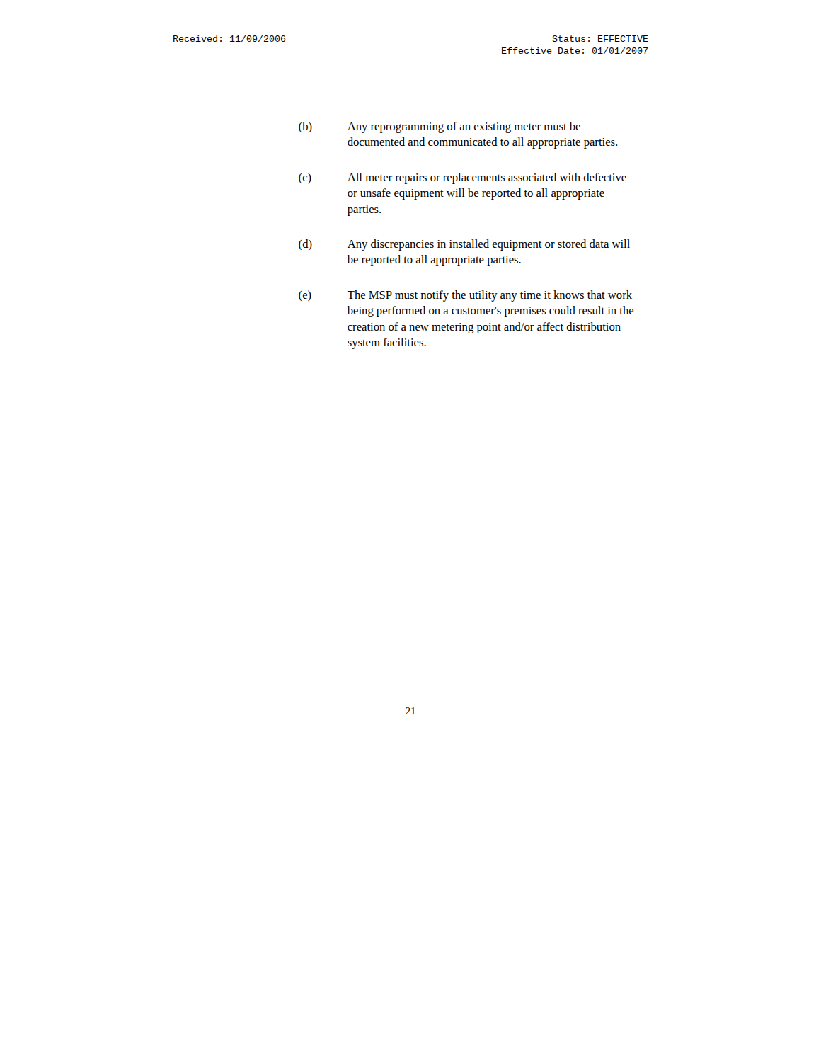Received: 11/09/2006
Status: EFFECTIVE
Effective Date: 01/01/2007
(b)
Any reprogramming of an existing meter must be documented and communicated to all appropriate parties.
(c)
All meter repairs or replacements associated with defective or unsafe equipment will be reported to all appropriate parties.
(d)
Any discrepancies in installed equipment or stored data will be reported to all appropriate parties.
(e)
The MSP must notify the utility any time it knows that work being performed on a customer's premises could result in the creation of a new metering point and/or affect distribution system facilities.
21